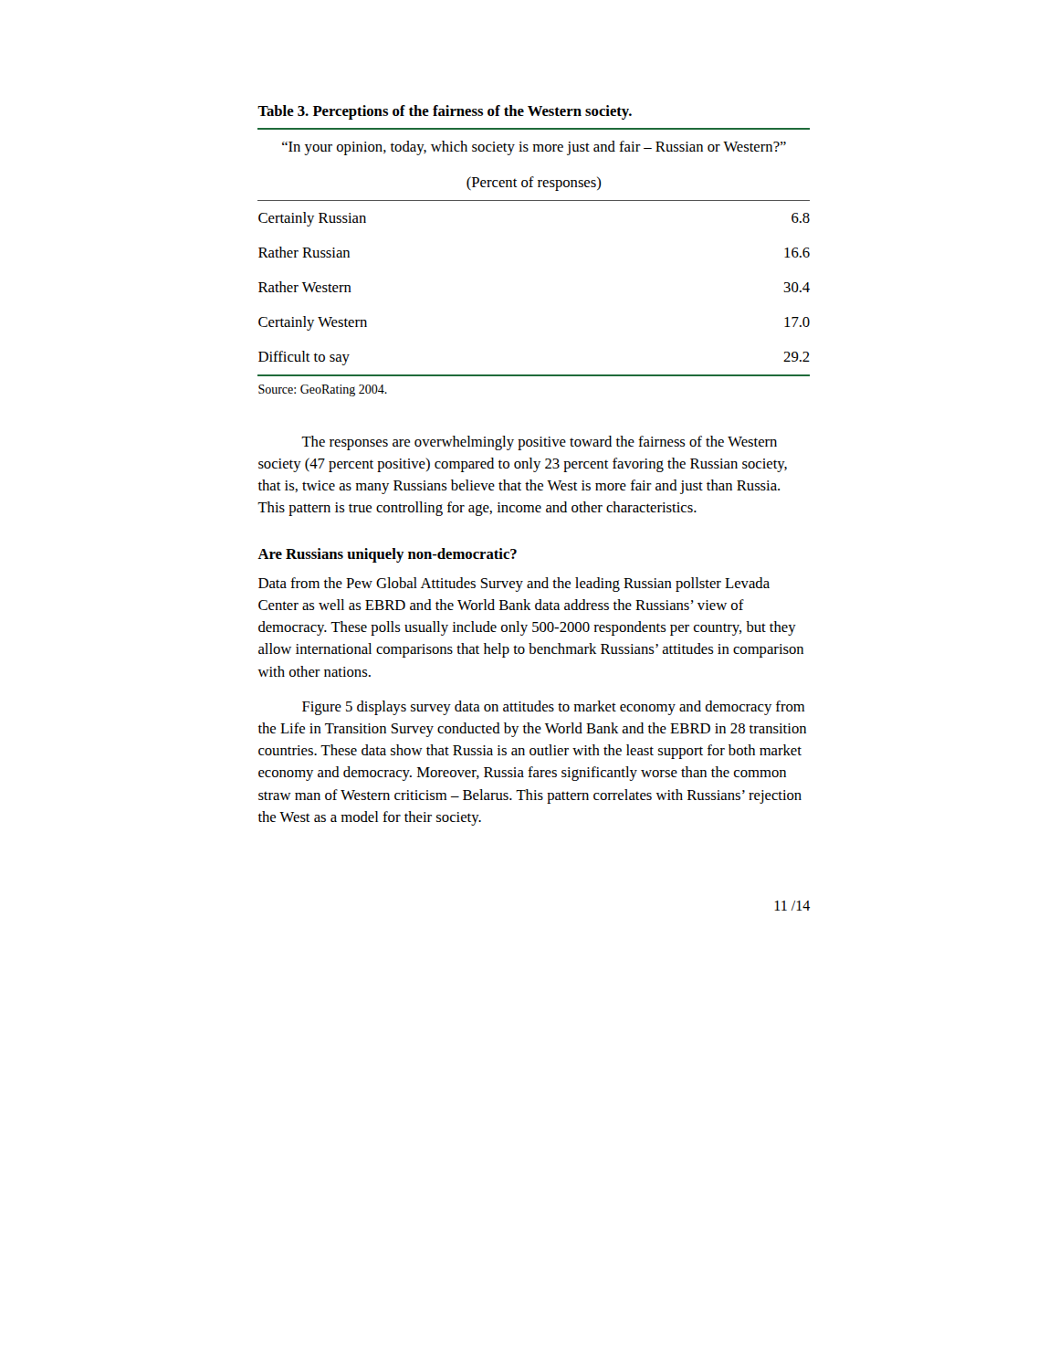Table 3. Perceptions of the fairness of the Western society.
| “In your opinion, today, which society is more just and fair – Russian or Western?” |
| (Percent of responses) |
| Certainly Russian | 6.8 |
| Rather Russian | 16.6 |
| Rather Western | 30.4 |
| Certainly Western | 17.0 |
| Difficult to say | 29.2 |
Source: GeoRating 2004.
The responses are overwhelmingly positive toward the fairness of the Western society (47 percent positive) compared to only 23 percent favoring the Russian society, that is, twice as many Russians believe that the West is more fair and just than Russia. This pattern is true controlling for age, income and other characteristics.
Are Russians uniquely non-democratic?
Data from the Pew Global Attitudes Survey and the leading Russian pollster Levada Center as well as EBRD and the World Bank data address the Russians’ view of democracy. These polls usually include only 500-2000 respondents per country, but they allow international comparisons that help to benchmark Russians’ attitudes in comparison with other nations.
Figure 5 displays survey data on attitudes to market economy and democracy from the Life in Transition Survey conducted by the World Bank and the EBRD in 28 transition countries. These data show that Russia is an outlier with the least support for both market economy and democracy. Moreover, Russia fares significantly worse than the common straw man of Western criticism – Belarus. This pattern correlates with Russians’ rejection the West as a model for their society.
11 /14